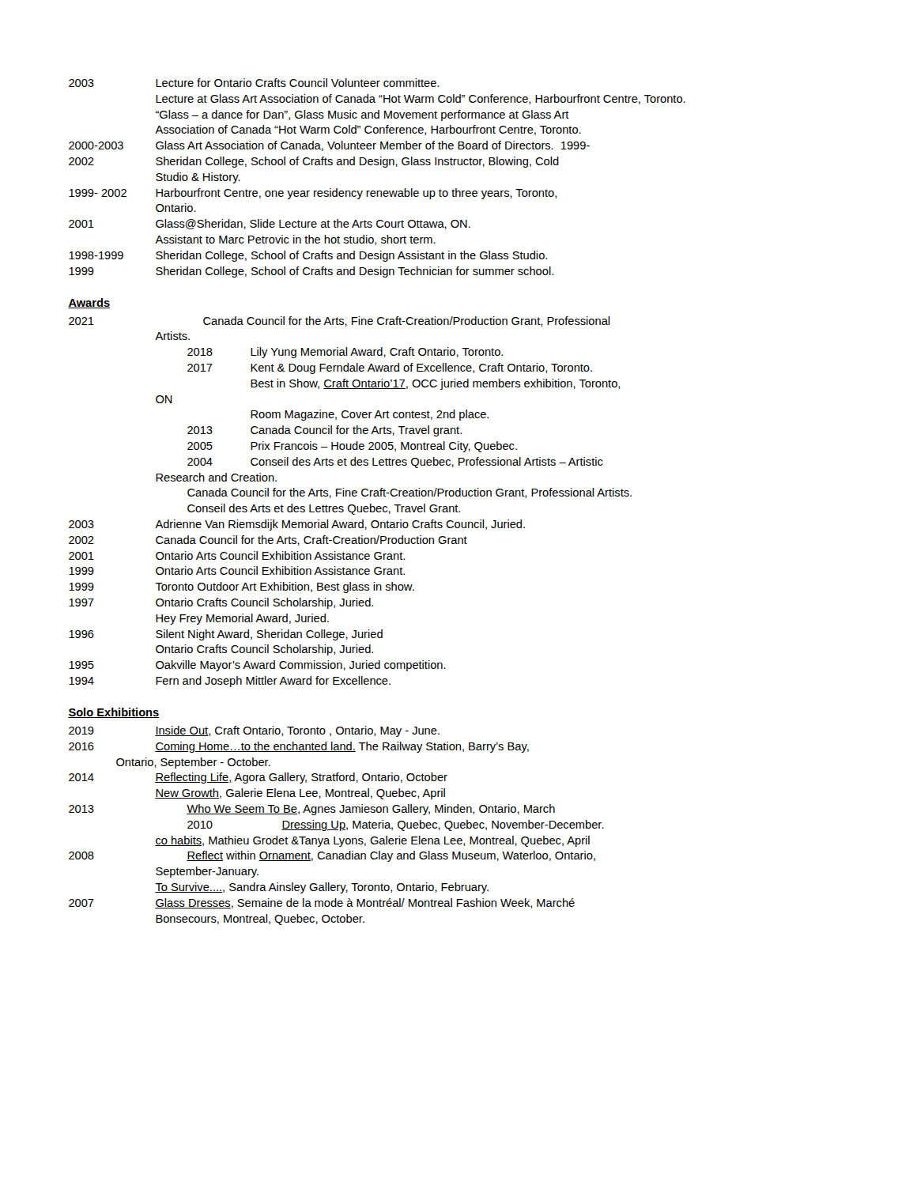2003
Lecture for Ontario Crafts Council Volunteer committee.
Lecture at Glass Art Association of Canada “Hot Warm Cold” Conference, Harbourfront Centre, Toronto.
“Glass – a dance for Dan”, Glass Music and Movement performance at Glass Art
Association of Canada “Hot Warm Cold” Conference, Harbourfront Centre, Toronto.
2000-2003
Glass Art Association of Canada, Volunteer Member of the Board of Directors. 1999-
2002
Sheridan College, School of Crafts and Design, Glass Instructor, Blowing, Cold
Studio & History.
1999- 2002
Harbourfront Centre, one year residency renewable up to three years, Toronto,
Ontario.
2001
Glass@Sheridan, Slide Lecture at the Arts Court Ottawa, ON.
Assistant to Marc Petrovic in the hot studio, short term.
1998-1999
Sheridan College, School of Crafts and Design Assistant in the Glass Studio.
1999
Sheridan College, School of Crafts and Design Technician for summer school.
Awards
2021
Canada Council for the Arts, Fine Craft-Creation/Production Grant, Professional
Artists.
2018
Lily Yung Memorial Award, Craft Ontario, Toronto.
2017
Kent & Doug Ferndale Award of Excellence, Craft Ontario, Toronto.
Best in Show, Craft Ontario’17, OCC juried members exhibition, Toronto,
ON
Room Magazine, Cover Art contest, 2nd place.
2013
Canada Council for the Arts, Travel grant.
2005
Prix Francois – Houde 2005, Montreal City, Quebec.
2004
Conseil des Arts et des Lettres Quebec, Professional Artists – Artistic
Research and Creation.
Canada Council for the Arts, Fine Craft-Creation/Production Grant, Professional Artists.
Conseil des Arts et des Lettres Quebec, Travel Grant.
2003
Adrienne Van Riemsdijk Memorial Award, Ontario Crafts Council, Juried.
2002
Canada Council for the Arts, Craft-Creation/Production Grant
2001
Ontario Arts Council Exhibition Assistance Grant.
1999
Ontario Arts Council Exhibition Assistance Grant.
1999
Toronto Outdoor Art Exhibition, Best glass in show.
1997
Ontario Crafts Council Scholarship, Juried.
Hey Frey Memorial Award, Juried.
1996
Silent Night Award, Sheridan College, Juried
Ontario Crafts Council Scholarship, Juried.
1995
Oakville Mayor’s Award Commission, Juried competition.
1994
Fern and Joseph Mittler Award for Excellence.
Solo Exhibitions
2019
Inside Out, Craft Ontario, Toronto , Ontario, May - June.
2016
Coming Home…to the enchanted land. The Railway Station, Barry’s Bay,
Ontario, September - October.
2014
Reflecting Life, Agora Gallery, Stratford, Ontario, October
New Growth, Galerie Elena Lee, Montreal, Quebec, April
2013
Who We Seem To Be, Agnes Jamieson Gallery, Minden, Ontario, March
2010
Dressing Up, Materia, Quebec, Quebec, November-December.
co habits, Mathieu Grodet &Tanya Lyons, Galerie Elena Lee, Montreal, Quebec, April
2008
Reflect within Ornament, Canadian Clay and Glass Museum, Waterloo, Ontario,
September-January.
To Survive...., Sandra Ainsley Gallery, Toronto, Ontario, February.
2007
Glass Dresses, Semaine de la mode à Montréal/ Montreal Fashion Week, Marché
Bonsecours, Montreal, Quebec, October.